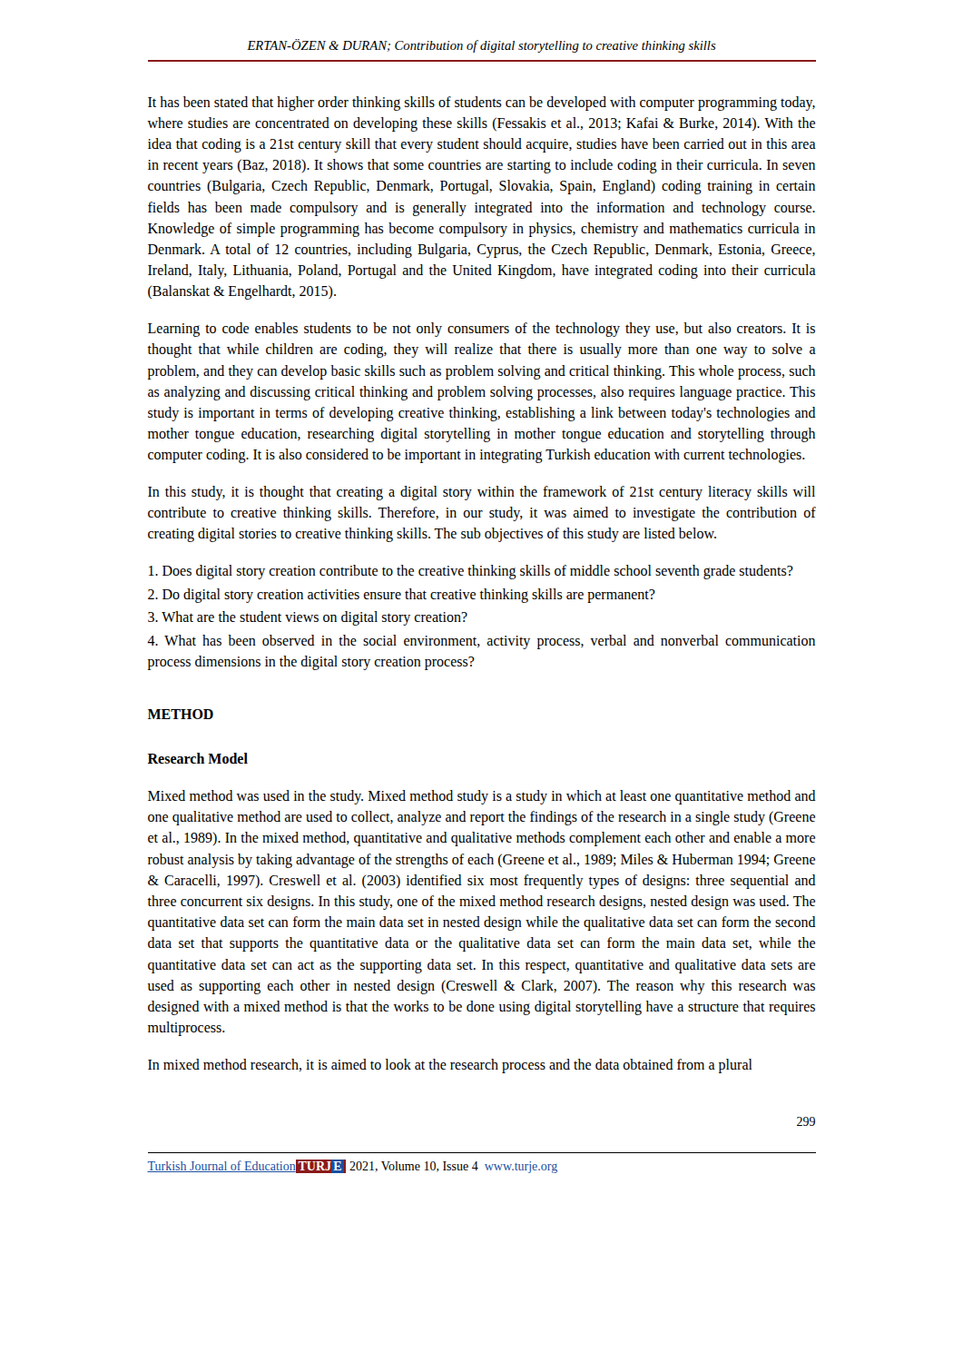ERTAN-ÖZEN & DURAN; Contribution of digital storytelling to creative thinking skills
It has been stated that higher order thinking skills of students can be developed with computer programming today, where studies are concentrated on developing these skills (Fessakis et al., 2013; Kafai & Burke, 2014). With the idea that coding is a 21st century skill that every student should acquire, studies have been carried out in this area in recent years (Baz, 2018). It shows that some countries are starting to include coding in their curricula. In seven countries (Bulgaria, Czech Republic, Denmark, Portugal, Slovakia, Spain, England) coding training in certain fields has been made compulsory and is generally integrated into the information and technology course. Knowledge of simple programming has become compulsory in physics, chemistry and mathematics curricula in Denmark. A total of 12 countries, including Bulgaria, Cyprus, the Czech Republic, Denmark, Estonia, Greece, Ireland, Italy, Lithuania, Poland, Portugal and the United Kingdom, have integrated coding into their curricula (Balanskat & Engelhardt, 2015).
Learning to code enables students to be not only consumers of the technology they use, but also creators. It is thought that while children are coding, they will realize that there is usually more than one way to solve a problem, and they can develop basic skills such as problem solving and critical thinking. This whole process, such as analyzing and discussing critical thinking and problem solving processes, also requires language practice. This study is important in terms of developing creative thinking, establishing a link between today's technologies and mother tongue education, researching digital storytelling in mother tongue education and storytelling through computer coding. It is also considered to be important in integrating Turkish education with current technologies.
In this study, it is thought that creating a digital story within the framework of 21st century literacy skills will contribute to creative thinking skills. Therefore, in our study, it was aimed to investigate the contribution of creating digital stories to creative thinking skills. The sub objectives of this study are listed below.
1. Does digital story creation contribute to the creative thinking skills of middle school seventh grade students?
2. Do digital story creation activities ensure that creative thinking skills are permanent?
3. What are the student views on digital story creation?
4. What has been observed in the social environment, activity process, verbal and nonverbal communication process dimensions in the digital story creation process?
METHOD
Research Model
Mixed method was used in the study. Mixed method study is a study in which at least one quantitative method and one qualitative method are used to collect, analyze and report the findings of the research in a single study (Greene et al., 1989). In the mixed method, quantitative and qualitative methods complement each other and enable a more robust analysis by taking advantage of the strengths of each (Greene et al., 1989; Miles & Huberman 1994; Greene & Caracelli, 1997). Creswell et al. (2003) identified six most frequently types of designs: three sequential and three concurrent six designs. In this study, one of the mixed method research designs, nested design was used. The quantitative data set can form the main data set in nested design while the qualitative data set can form the second data set that supports the quantitative data or the qualitative data set can form the main data set, while the quantitative data set can act as the supporting data set. In this respect, quantitative and qualitative data sets are used as supporting each other in nested design (Creswell & Clark, 2007). The reason why this research was designed with a mixed method is that the works to be done using digital storytelling have a structure that requires multiprocess.
In mixed method research, it is aimed to look at the research process and the data obtained from a plural
299
Turkish Journal of Education TURJE 2021, Volume 10, Issue 4 www.turje.org